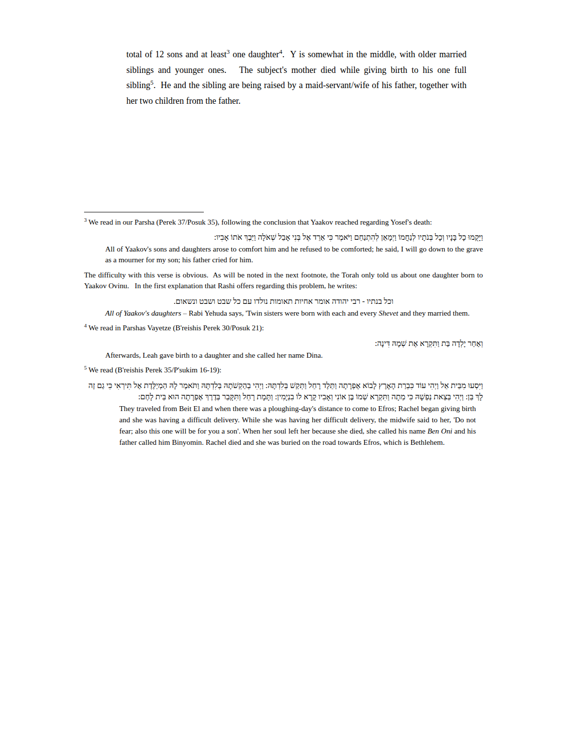total of 12 sons and at least3 one daughter4. Y is somewhat in the middle, with older married siblings and younger ones. The subject's mother died while giving birth to his one full sibling5. He and the sibling are being raised by a maid-servant/wife of his father, together with her two children from the father.
3 We read in our Parsha (Perek 37/Posuk 35), following the conclusion that Yaakov reached regarding Yosef's death:
וַיָּקֻמוּ כָל בָּנָיו וְכָל בְּנֹתָיו לְנַחֲמוֹ וַיְמָאֵן לְהִתְנַחֵם וַיֹּאמֶר כִּי אֵרֵד אֶל בְּנִי אָבֵל שְׁאֹלָה וַיֵּבֶךְ אֹתוֹ אָבִיו:
All of Yaakov's sons and daughters arose to comfort him and he refused to be comforted; he said, I will go down to the grave as a mourner for my son; his father cried for him.
The difficulty with this verse is obvious. As will be noted in the next footnote, the Torah only told us about one daughter born to Yaakov Ovinu. In the first explanation that Rashi offers regarding this problem, he writes:
וכל בנתיו - רבי יהודה אומר אחיות תאומות נולדו עם כל שבט ושבט ונשאום.
All of Yaakov's daughters – Rabi Yehuda says, 'Twin sisters were born with each and every Shevet and they married them.
4 We read in Parshas Vayetze (B'reishis Perek 30/Posuk 21):
וְאַחַר יָלְדָה בַּת וַתִּקְרָא אֶת שְׁמָהּ דִּינָה:
Afterwards, Leah gave birth to a daughter and she called her name Dina.
5 We read (B'reishis Perek 35/P'sukim 16-19):
וַיִּסְעוּ מִבֵּית אֵל וַיְהִי עוֹד כִּבְרַת הָאָרֶץ לָבוֹא אֶפְרָתָה וַתֵּלֶד רָחֵל וַתְּקַשׁ בְּלִדְתָּהּ: וַיְהִי בְהַקְשֹׁתָהּ בְּלִדְתָּהּ וַתֹּאמֶר לָהּ הַמְיַלֶּדֶת אַל תִּירְאִי כִּי גַם זֶה לָךְ בֵּן: וַיְהִי בְּצֵאת נַפְשָׁהּ כִּי מֵתָה וַתִּקְרָא שְׁמוֹ בֶּן אוֹנִי וְאָבִיו קָרָא לוֹ בִנְיָמִין: וַתָּמָת רָחֵל וַתִּקָּבֵר בְּדֶרֶךְ אֶפְרָתָה הוּא בֵּית לָחֶם:
They traveled from Beit El and when there was a ploughing-day's distance to come to Efros; Rachel began giving birth and she was having a difficult delivery. While she was having her difficult delivery, the midwife said to her, 'Do not fear; also this one will be for you a son'. When her soul left her because she died, she called his name Ben Oni and his father called him Binyomin. Rachel died and she was buried on the road towards Efros, which is Bethlehem.